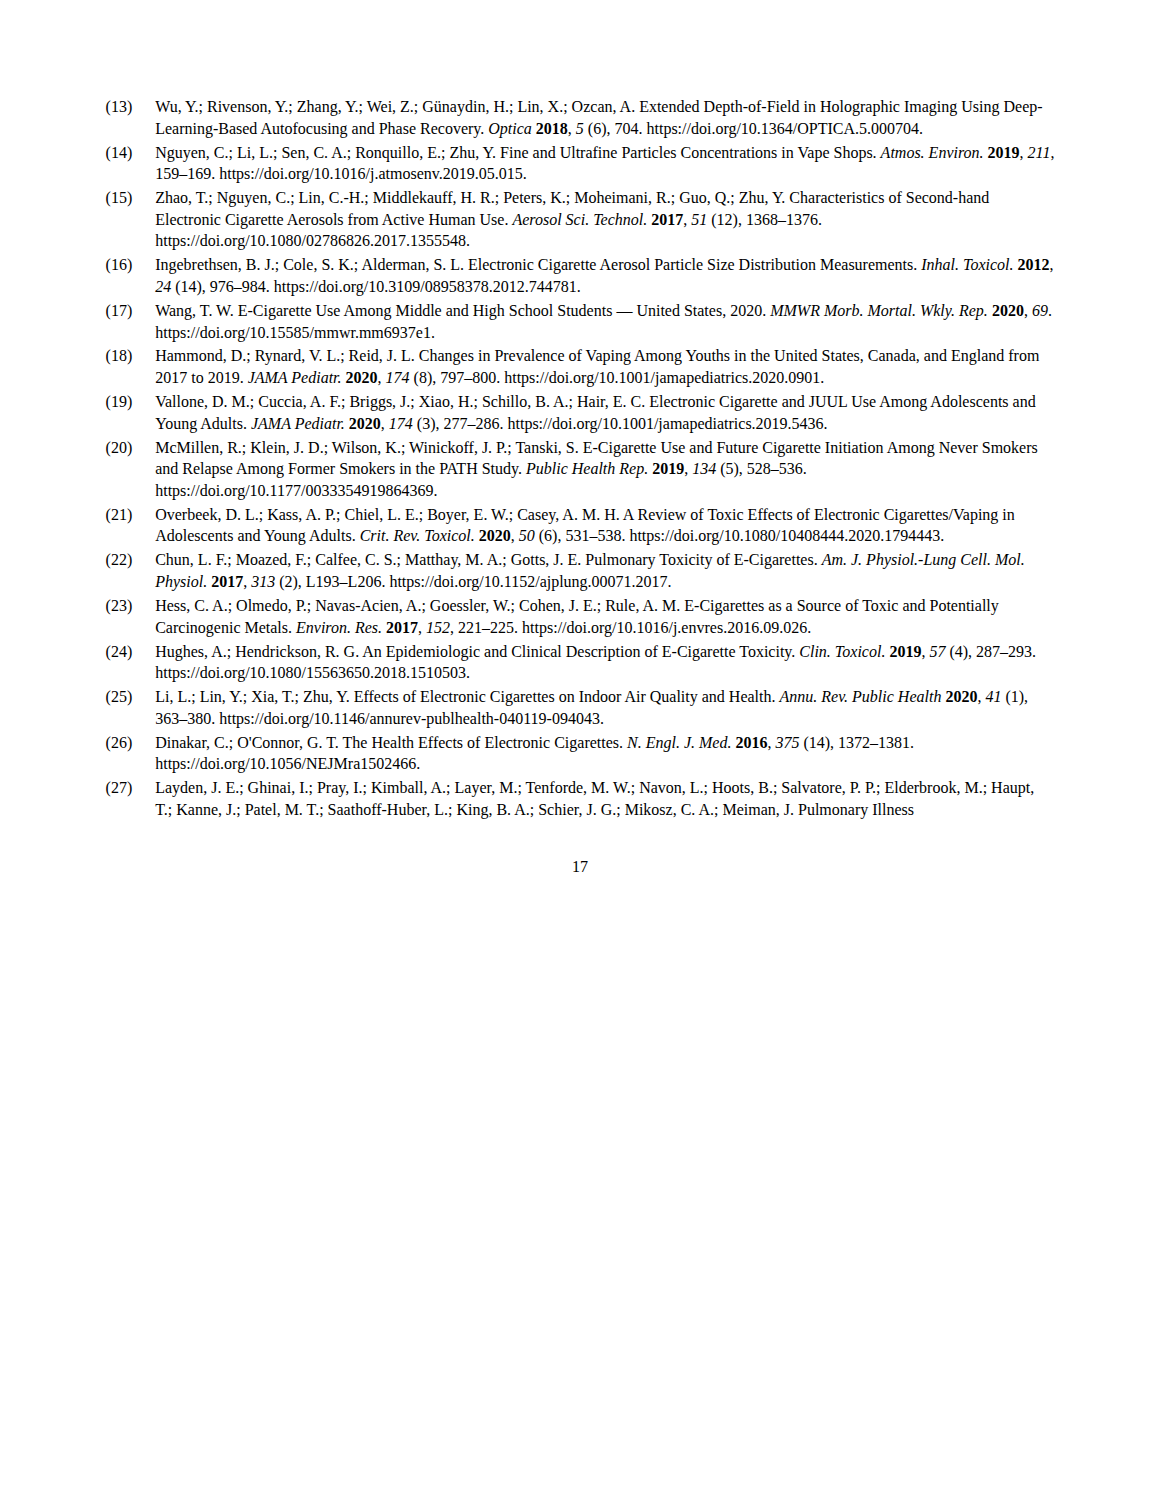(13) Wu, Y.; Rivenson, Y.; Zhang, Y.; Wei, Z.; Günaydin, H.; Lin, X.; Ozcan, A. Extended Depth-of-Field in Holographic Imaging Using Deep-Learning-Based Autofocusing and Phase Recovery. Optica 2018, 5 (6), 704. https://doi.org/10.1364/OPTICA.5.000704.
(14) Nguyen, C.; Li, L.; Sen, C. A.; Ronquillo, E.; Zhu, Y. Fine and Ultrafine Particles Concentrations in Vape Shops. Atmos. Environ. 2019, 211, 159–169. https://doi.org/10.1016/j.atmosenv.2019.05.015.
(15) Zhao, T.; Nguyen, C.; Lin, C.-H.; Middlekauff, H. R.; Peters, K.; Moheimani, R.; Guo, Q.; Zhu, Y. Characteristics of Second-hand Electronic Cigarette Aerosols from Active Human Use. Aerosol Sci. Technol. 2017, 51 (12), 1368–1376. https://doi.org/10.1080/02786826.2017.1355548.
(16) Ingebrethsen, B. J.; Cole, S. K.; Alderman, S. L. Electronic Cigarette Aerosol Particle Size Distribution Measurements. Inhal. Toxicol. 2012, 24 (14), 976–984. https://doi.org/10.3109/08958378.2012.744781.
(17) Wang, T. W. E-Cigarette Use Among Middle and High School Students — United States, 2020. MMWR Morb. Mortal. Wkly. Rep. 2020, 69. https://doi.org/10.15585/mmwr.mm6937e1.
(18) Hammond, D.; Rynard, V. L.; Reid, J. L. Changes in Prevalence of Vaping Among Youths in the United States, Canada, and England from 2017 to 2019. JAMA Pediatr. 2020, 174 (8), 797–800. https://doi.org/10.1001/jamapediatrics.2020.0901.
(19) Vallone, D. M.; Cuccia, A. F.; Briggs, J.; Xiao, H.; Schillo, B. A.; Hair, E. C. Electronic Cigarette and JUUL Use Among Adolescents and Young Adults. JAMA Pediatr. 2020, 174 (3), 277–286. https://doi.org/10.1001/jamapediatrics.2019.5436.
(20) McMillen, R.; Klein, J. D.; Wilson, K.; Winickoff, J. P.; Tanski, S. E-Cigarette Use and Future Cigarette Initiation Among Never Smokers and Relapse Among Former Smokers in the PATH Study. Public Health Rep. 2019, 134 (5), 528–536. https://doi.org/10.1177/0033354919864369.
(21) Overbeek, D. L.; Kass, A. P.; Chiel, L. E.; Boyer, E. W.; Casey, A. M. H. A Review of Toxic Effects of Electronic Cigarettes/Vaping in Adolescents and Young Adults. Crit. Rev. Toxicol. 2020, 50 (6), 531–538. https://doi.org/10.1080/10408444.2020.1794443.
(22) Chun, L. F.; Moazed, F.; Calfee, C. S.; Matthay, M. A.; Gotts, J. E. Pulmonary Toxicity of E-Cigarettes. Am. J. Physiol.-Lung Cell. Mol. Physiol. 2017, 313 (2), L193–L206. https://doi.org/10.1152/ajplung.00071.2017.
(23) Hess, C. A.; Olmedo, P.; Navas-Acien, A.; Goessler, W.; Cohen, J. E.; Rule, A. M. E-Cigarettes as a Source of Toxic and Potentially Carcinogenic Metals. Environ. Res. 2017, 152, 221–225. https://doi.org/10.1016/j.envres.2016.09.026.
(24) Hughes, A.; Hendrickson, R. G. An Epidemiologic and Clinical Description of E-Cigarette Toxicity. Clin. Toxicol. 2019, 57 (4), 287–293. https://doi.org/10.1080/15563650.2018.1510503.
(25) Li, L.; Lin, Y.; Xia, T.; Zhu, Y. Effects of Electronic Cigarettes on Indoor Air Quality and Health. Annu. Rev. Public Health 2020, 41 (1), 363–380. https://doi.org/10.1146/annurev-publhealth-040119-094043.
(26) Dinakar, C.; O'Connor, G. T. The Health Effects of Electronic Cigarettes. N. Engl. J. Med. 2016, 375 (14), 1372–1381. https://doi.org/10.1056/NEJMra1502466.
(27) Layden, J. E.; Ghinai, I.; Pray, I.; Kimball, A.; Layer, M.; Tenforde, M. W.; Navon, L.; Hoots, B.; Salvatore, P. P.; Elderbrook, M.; Haupt, T.; Kanne, J.; Patel, M. T.; Saathoff-Huber, L.; King, B. A.; Schier, J. G.; Mikosz, C. A.; Meiman, J. Pulmonary Illness
17